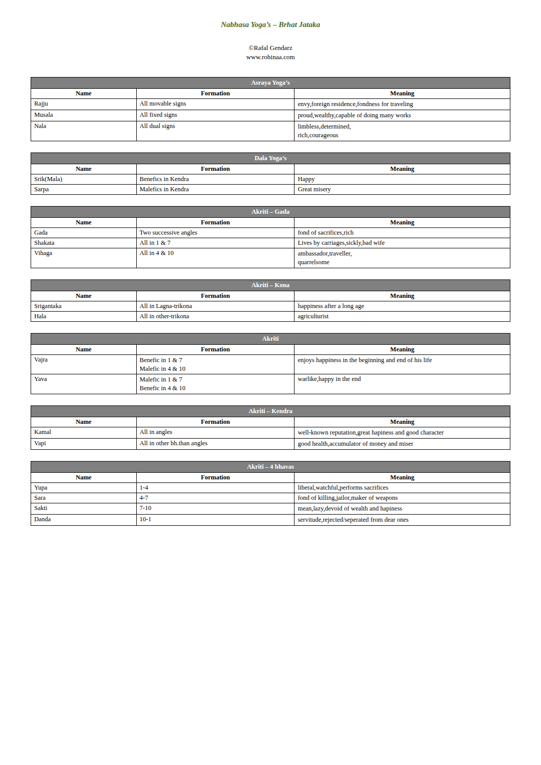Nabhasa Yoga’s – Brhat Jataka
©Rafal Gendarz
www.rohinaa.com
Asraya Yoga’s
| Name | Formation | Meaning |
| --- | --- | --- |
| Rajju | All movable signs | envy,foreign residence,fondness for traveling |
| Musala | All fixed signs | proud,wealthy,capable of doing many works |
| Nala | All dual signs | limbless,determined, rich,courageous |
Dala Yoga’s
| Name | Formation | Meaning |
| --- | --- | --- |
| Srik(Mala) | Benefics in Kendra | Happy |
| Sarpa | Malefics in Kendra | Great misery |
Akriti – Gada
| Name | Formation | Meaning |
| --- | --- | --- |
| Gada | Two successive angles | fond of sacrifices,rich |
| Shakata | All in 1 & 7 | Lives by carriages,sickly,bad wife |
| Vihaga | All in 4 & 10 | ambassador,traveller, quarrelsome |
Akriti – Kona
| Name | Formation | Meaning |
| --- | --- | --- |
| Srigantaka | All in Lagna-trikona | happiness after a long age |
| Hala | All in other-trikona | agriculturist |
Akriti
| Name | Formation | Meaning |
| --- | --- | --- |
| Vajra | Benefic in 1 & 7 Malefic in 4 & 10 | enjoys happiness in the beginning and end of his life |
| Yava | Malefic in 1 & 7 Benefic in 4 & 10 | warlike,happy in the end |
Akriti – Kendra
| Name | Formation | Meaning |
| --- | --- | --- |
| Kamal | All in angles | well-known reputation,great hapiness and good character |
| Vapi | All in other bh.than angles | good health,accumulator of money and miser |
Akriti – 4 bhavas
| Name | Formation | Meaning |
| --- | --- | --- |
| Yupa | 1-4 | liberal,watchful,performs sacrifices |
| Sara | 4-7 | fond of killing,jailor,maker of weapons |
| Sakti | 7-10 | mean,lazy,devoid of wealth and hapiness |
| Danda | 10-1 | servitude,rejected/seperated from dear ones |